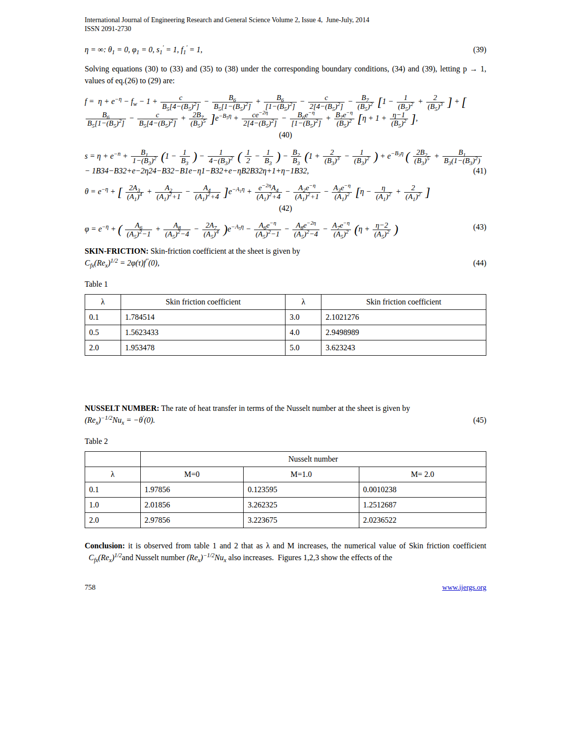International Journal of Engineering Research and General Science Volume 2, Issue 4, June-July, 2014
ISSN 2091-2730
η = ∞: θ1 = 0, φ1 = 0, s1′ = 1, f1′ = 1, (39)
Solving equations (30) to (33) and (35) to (38) under the corresponding boundary conditions, (34) and (39), letting p → 1, values of eq.(26) to (29) are:
f = η + e−η − fw − 1 + cB5[4−(B5)2] − B6 B5[1−(B5)2] + B6[1−(B5)2] − c 2[4−(B5)2] − B7(B5)2 [1 − 1(B5)2 + 2(B5)3 ] + [ B6 B5[1−(B5)2] − cB5[4−(B5)2] + 2B7(B5)5 ] e−B5η + ce−2η 2[4−(B5)2] − B6e−η[1−(B5)2] + B7e−η(B5)2 [η + 1 + η−1(B5)2 ], (40)
s = η + e−n + B11−(B3)2 (1 − 1 B3 ) − 14−(B3)2 ( 12 − 1 B3 ) − B2 B3 (1 + 2(B3)3 − 1(B3)2 ) + e−B3η ( 2B2(B3)5 + B1 B3(1−(B3)2) − 1B34−B32+e−2η24−B32−B1e−η1−B32+e−ηB2B32η+1+η−1B32, (41)
θ = e−η + [ 2A3(A1)4 + A2(A1)2+1 − A4(A1)2+4 ] e−A1η + e−2ηA4(A1)2+4 − A2e−η(A1)2+1 − A3e−η(A1)2 [η − η(A1)2 + 2(A1)2 ] (42)
φ = e−η + ( A6(A5)2−1 + A8(A5)2−4 − 2A7(A5)4 ) e−A5η − A6e−η(A5)2−1 − A8e−2η(A5)2−4 − A7e−η(A5)2 (η + η−2(A5)2 ) (43)
SKIN-FRICTION: Skin-friction coefficient at the sheet is given by
Cfx(Rex)1/2 = 2φ(τ)f′′(0), (44)
Table 1
| λ | Skin friction coefficient | λ | Skin friction coefficient |
| --- | --- | --- | --- |
| 0.1 | 1.784514 | 3.0 | 2.1021276 |
| 0.5 | 1.5623433 | 4.0 | 2.9498989 |
| 2.0 | 1.953478 | 5.0 | 3.623243 |
NUSSELT NUMBER: The rate of heat transfer in terms of the Nusselt number at the sheet is given by
(Rex)−1/2Nux = −θ′(0). (45)
Table 2
| | Nusselt number |
| --- | --- |
| λ | M=0 | M=1.0 | M= 2.0 |
| 0.1 | 1.97856 | 0.123595 | 0.0010238 |
| 1.0 | 2.01856 | 3.262325 | 1.2512687 |
| 2.0 | 2.97856 | 3.223675 | 2.0236522 |
Conclusion: it is observed from table 1 and 2 that as λ and M increases, the numerical value of Skin friction coefficient Cfx(Rex)1/2and Nusselt number (Rex)−1/2Nux also increases. Figures 1,2,3 show the effects of the
758 www.ijergs.org